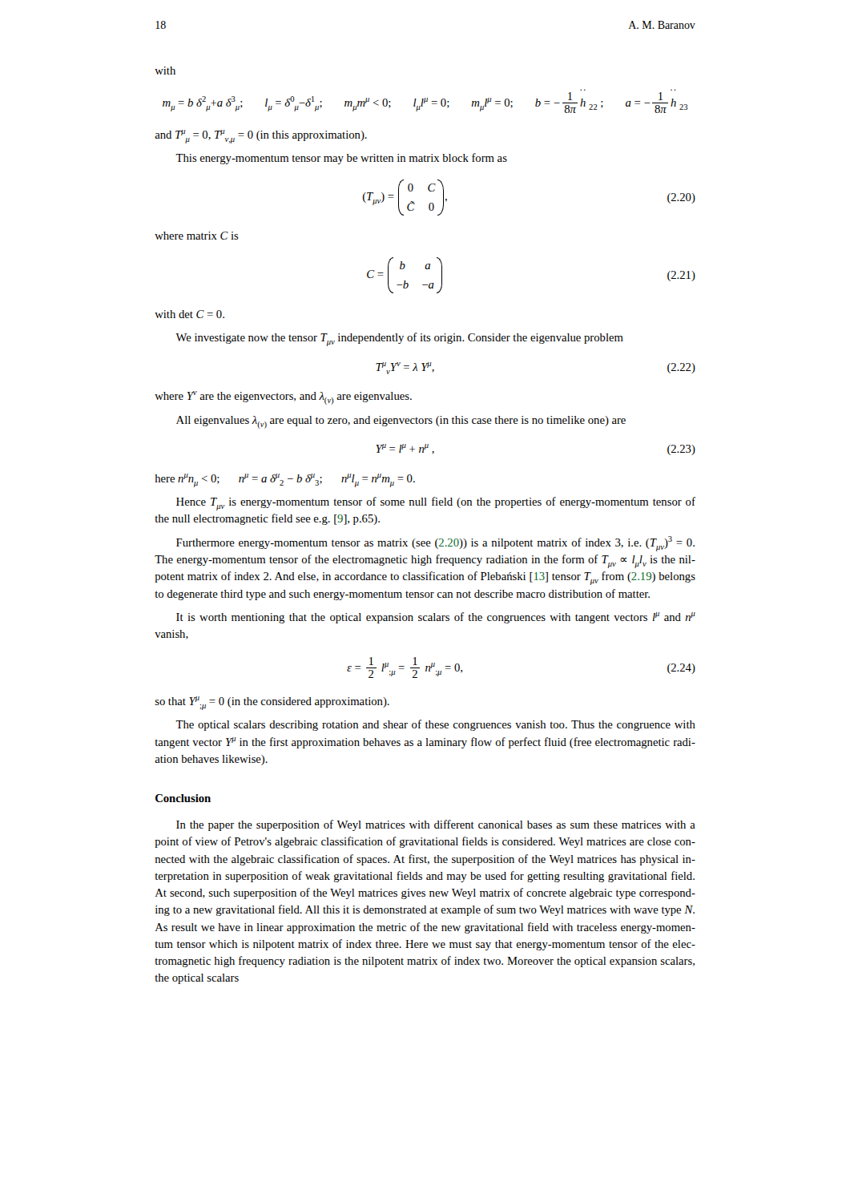18 A. M. Baranov
with
mμ = b δ2μ+a δ3μ; lμ = δ0μ−δ1μ; mμmμ < 0; lμlμ = 0; mμlμ = 0; b = −18π··h 22 ; a = −18π··h 23
and Tμμ = 0, Tμν,μ = 0 (in this approximation).
This energy-momentum tensor may be written in matrix block form as
(Tμν) = 0 C C̃0 ,
(2.20)
where matrix C is
C = ba −b−a
(2.21)
with det C = 0.
We investigate now the tensor Tμν independently of its origin. Consider the eigenvalue problem
TμνYν = λ Yμ,
(2.22)
where Yν are the eigenvectors, and λ(ν) are eigenvalues.
All eigenvalues λ(ν) are equal to zero, and eigenvectors (in this case there is no timelike one) are
Yμ = lμ + nμ ,
(2.23)
here nμnμ < 0; nμ = a δμ2 − b δμ3; nμlμ = nμmμ = 0.
Hence Tμν is energy-momentum tensor of some null field (on the properties of energy-momentum tensor of the null electromagnetic field see e.g. [9], p.65).
Furthermore energy-momentum tensor as matrix (see (2.20)) is a nilpotent matrix of index 3, i.e. (Tμν)3 = 0. The energy-momentum tensor of the electromagnetic high frequency radiation in the form of Tμν ∝ lμlν is the nilpotent matrix of index 2. And else, in accordance to classification of Plebański [13] tensor Tμν from (2.19) belongs to degenerate third type and such energy-momentum tensor can not describe macro distribution of matter.
It is worth mentioning that the optical expansion scalars of the congruences with tangent vectors lμ and nμ vanish,
ε = 12 lμ;μ = 12 nμ;μ = 0,
(2.24)
so that Yμ;μ = 0 (in the considered approximation).
The optical scalars describing rotation and shear of these congruences vanish too. Thus the congruence with tangent vector Yμ in the first approximation behaves as a laminary flow of perfect fluid (free electromagnetic radiation behaves likewise).
Conclusion
In the paper the superposition of Weyl matrices with different canonical bases as sum these matrices with a point of view of Petrov's algebraic classification of gravitational fields is considered. Weyl matrices are close connected with the algebraic classification of spaces. At first, the superposition of the Weyl matrices has physical interpretation in superposition of weak gravitational fields and may be used for getting resulting gravitational field. At second, such superposition of the Weyl matrices gives new Weyl matrix of concrete algebraic type corresponding to a new gravitational field. All this it is demonstrated at example of sum two Weyl matrices with wave type N. As result we have in linear approximation the metric of the new gravitational field with traceless energy-momentum tensor which is nilpotent matrix of index three. Here we must say that energy-momentum tensor of the electromagnetic high frequency radiation is the nilpotent matrix of index two. Moreover the optical expansion scalars, the optical scalars